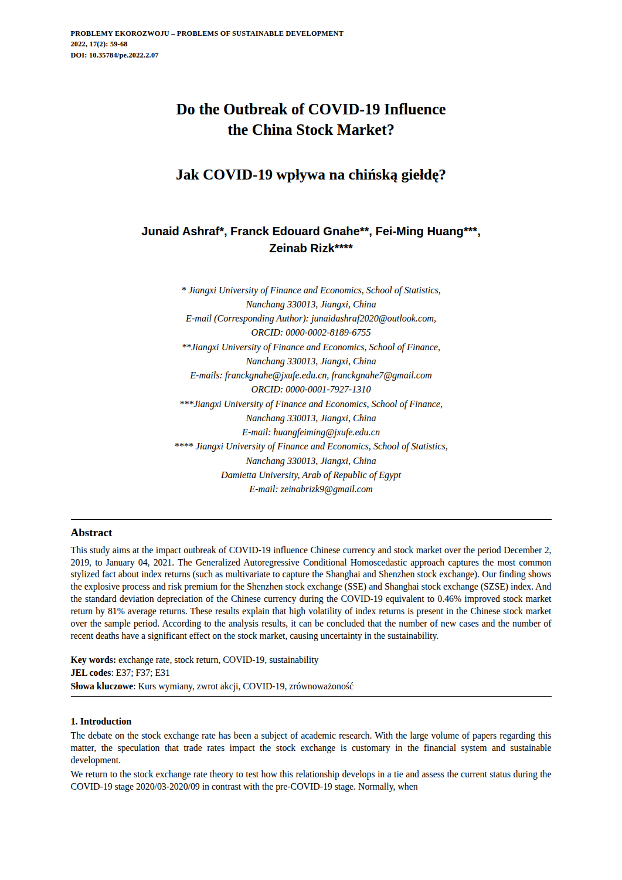PROBLEMY EKOROZWOJU – PROBLEMS OF SUSTAINABLE DEVELOPMENT
2022, 17(2): 59-68
DOI: 10.35784/pe.2022.2.07
Do the Outbreak of COVID-19 Influence
the China Stock Market?
Jak COVID-19 wpływa na chińską giełdę?
Junaid Ashraf*, Franck Edouard Gnahe**, Fei-Ming Huang***,
Zeinab Rizk****
* Jiangxi University of Finance and Economics, School of Statistics,
Nanchang 330013, Jiangxi, China
E-mail (Corresponding Author): junaidashraf2020@outlook.com,
ORCID: 0000-0002-8189-6755
**Jiangxi University of Finance and Economics, School of Finance,
Nanchang 330013, Jiangxi, China
E-mails: franckgnahe@jxufe.edu.cn, franckgnahe7@gmail.com
ORCID: 0000-0001-7927-1310
***Jiangxi University of Finance and Economics, School of Finance,
Nanchang 330013, Jiangxi, China
E-mail: huangfeiming@jxufe.edu.cn
**** Jiangxi University of Finance and Economics, School of Statistics,
Nanchang 330013, Jiangxi, China
Damietta University, Arab of Republic of Egypt
E-mail: zeinabrizk9@gmail.com
Abstract
This study aims at the impact outbreak of COVID-19 influence Chinese currency and stock market over the period December 2, 2019, to January 04, 2021. The Generalized Autoregressive Conditional Homoscedastic approach captures the most common stylized fact about index returns (such as multivariate to capture the Shanghai and Shenzhen stock exchange). Our finding shows the explosive process and risk premium for the Shenzhen stock exchange (SSE) and Shanghai stock exchange (SZSE) index. And the standard deviation depreciation of the Chinese currency during the COVID-19 equivalent to 0.46% improved stock market return by 81% average returns. These results explain that high volatility of index returns is present in the Chinese stock market over the sample period. According to the analysis results, it can be concluded that the number of new cases and the number of recent deaths have a significant effect on the stock market, causing uncertainty in the sustainability.
Key words: exchange rate, stock return, COVID-19, sustainability
JEL codes: E37; F37; E31
Słowa kluczowe: Kurs wymiany, zwrot akcji, COVID-19, zrównoważoność
1. Introduction
The debate on the stock exchange rate has been a subject of academic research. With the large volume of papers regarding this matter, the speculation that trade rates impact the stock exchange is customary in the financial system and sustainable development.
We return to the stock exchange rate theory to test how this relationship develops in a tie and assess the current status during the COVID-19 stage 2020/03-2020/09 in contrast with the pre-COVID-19 stage. Normally, when